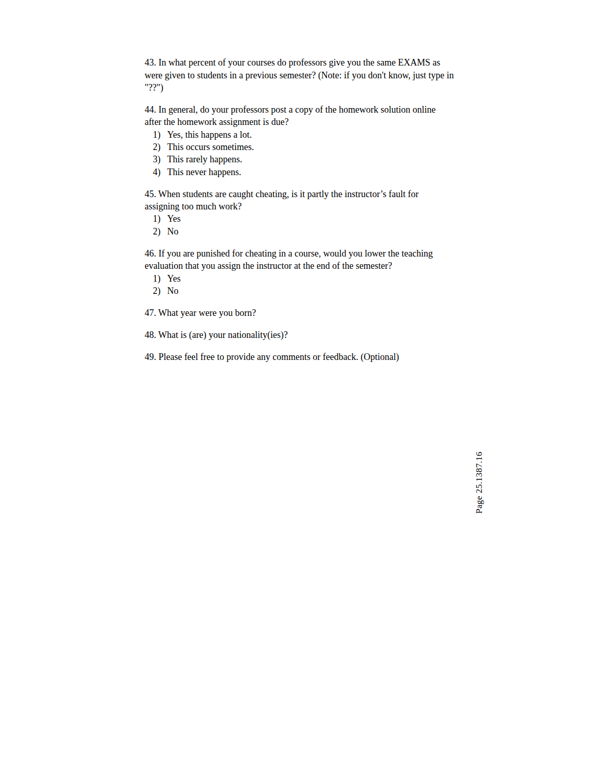43. In what percent of your courses do professors give you the same EXAMS as were given to students in a previous semester? (Note: if you don't know, just type in "??")
44. In general, do your professors post a copy of the homework solution online after the homework assignment is due?
1) Yes, this happens a lot.
2) This occurs sometimes.
3) This rarely happens.
4) This never happens.
45. When students are caught cheating, is it partly the instructor’s fault for assigning too much work?
1) Yes
2) No
46. If you are punished for cheating in a course, would you lower the teaching evaluation that you assign the instructor at the end of the semester?
1) Yes
2) No
47. What year were you born?
48. What is (are) your nationality(ies)?
49. Please feel free to provide any comments or feedback. (Optional)
Page 25.1387.16